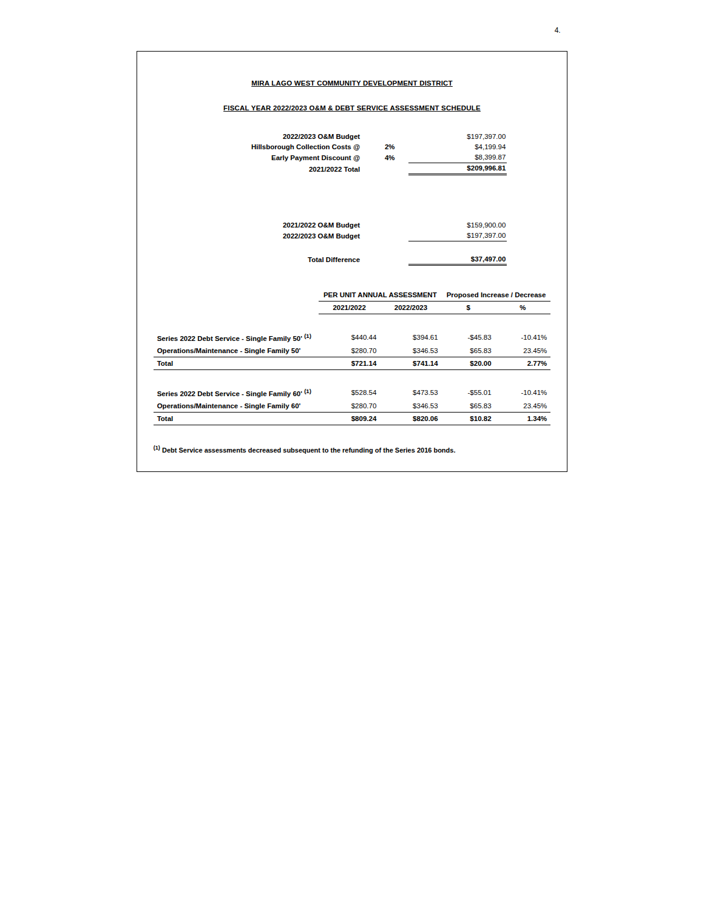4.
MIRA LAGO WEST COMMUNITY DEVELOPMENT DISTRICT
FISCAL YEAR 2022/2023 O&M & DEBT SERVICE ASSESSMENT SCHEDULE
| 2022/2023 O&M Budget | | $197,397.00 |
| Hillsborough Collection Costs @ | 2% | $4,199.94 |
| Early Payment Discount @ | 4% | $8,399.87 |
| 2021/2022 Total | | $209,996.81 |
| 2021/2022 O&M Budget | | $159,900.00 |
| 2022/2023 O&M Budget | | $197,397.00 |
| Total Difference | | $37,497.00 |
| | PER UNIT ANNUAL ASSESSMENT | Proposed Increase / Decrease |
| | 2021/2022 | 2022/2023 | $ | % |
| Series 2022 Debt Service - Single Family 50' (1) | $440.44 | $394.61 | -$45.83 | -10.41% |
| Operations/Maintenance - Single Family 50' | $280.70 | $346.53 | $65.83 | 23.45% |
| Total | $721.14 | $741.14 | $20.00 | 2.77% |
| Series 2022 Debt Service - Single Family 60' (1) | $528.54 | $473.53 | -$55.01 | -10.41% |
| Operations/Maintenance - Single Family 60' | $280.70 | $346.53 | $65.83 | 23.45% |
| Total | $809.24 | $820.06 | $10.82 | 1.34% |
(1) Debt Service assessments decreased subsequent to the refunding of the Series 2016 bonds.